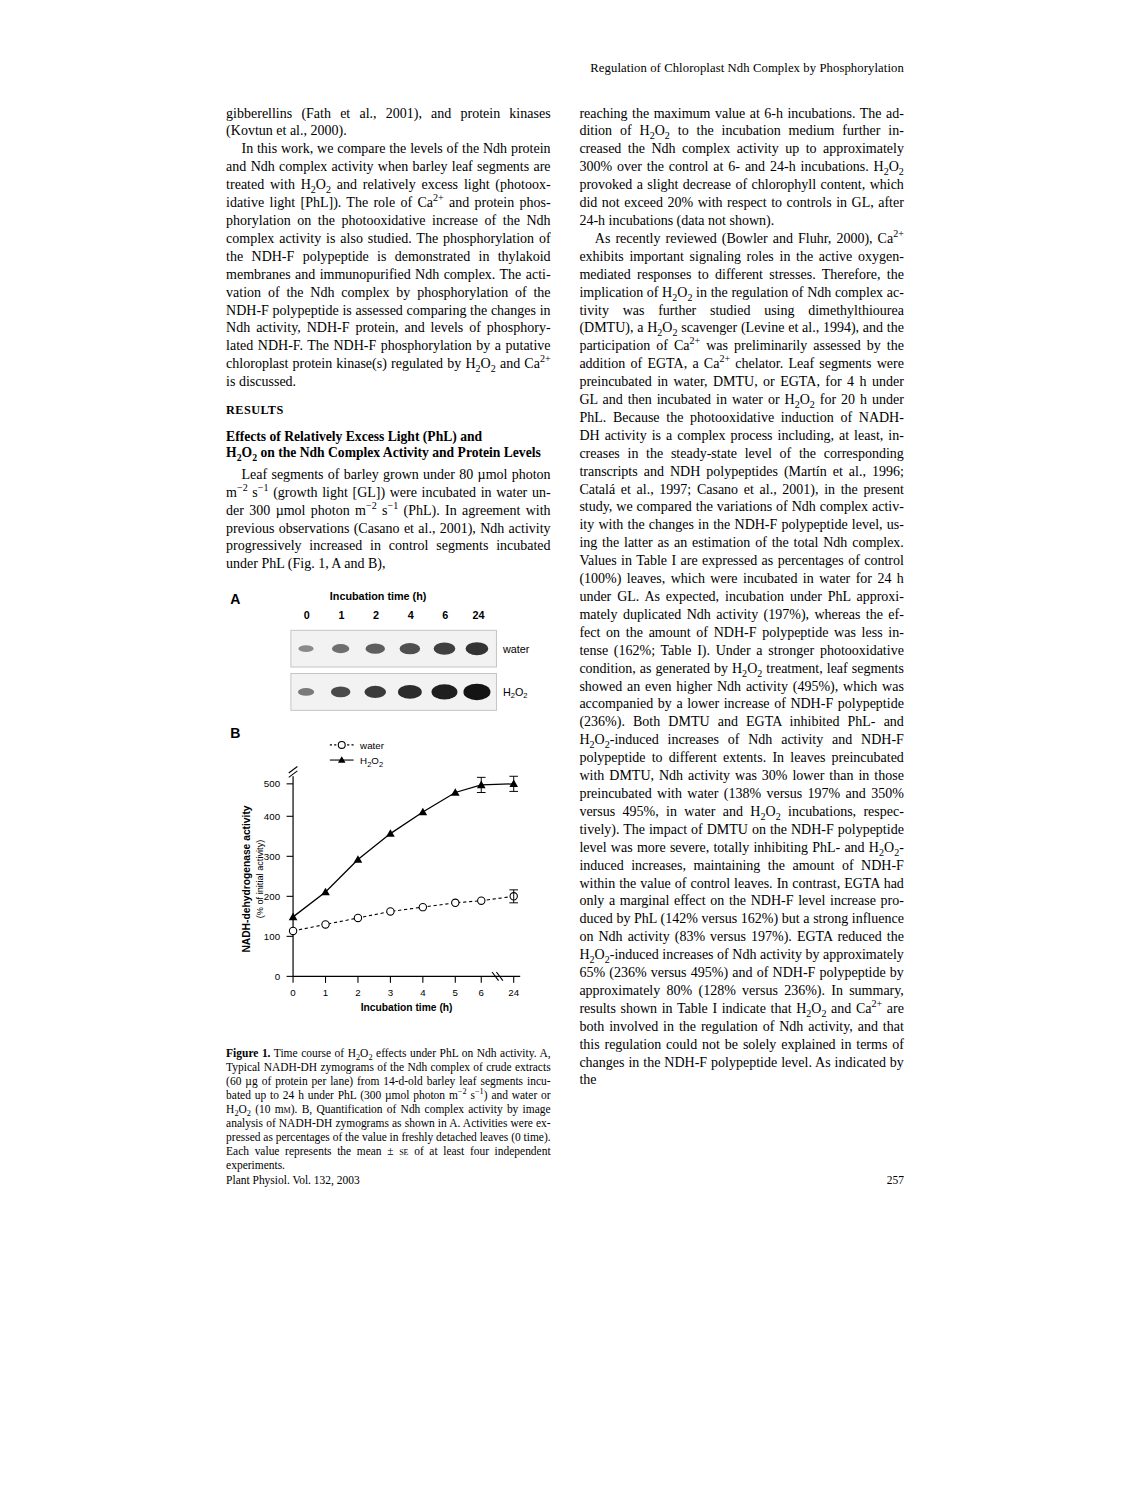Regulation of Chloroplast Ndh Complex by Phosphorylation
gibberellins (Fath et al., 2001), and protein kinases (Kovtun et al., 2000).
In this work, we compare the levels of the Ndh protein and Ndh complex activity when barley leaf segments are treated with H2O2 and relatively excess light (photooxidative light [PhL]). The role of Ca2+ and protein phosphorylation on the photooxidative increase of the Ndh complex activity is also studied. The phosphorylation of the NDH-F polypeptide is demonstrated in thylakoid membranes and immunopurified Ndh complex. The activation of the Ndh complex by phosphorylation of the NDH-F polypeptide is assessed comparing the changes in Ndh activity, NDH-F protein, and levels of phosphorylated NDH-F. The NDH-F phosphorylation by a putative chloroplast protein kinase(s) regulated by H2O2 and Ca2+ is discussed.
RESULTS
Effects of Relatively Excess Light (PhL) and
H2O2 on the Ndh Complex Activity and Protein Levels
Leaf segments of barley grown under 80 µmol photon m−2 s−1 (growth light [GL]) were incubated in water under 300 µmol photon m−2 s−1 (PhL). In agreement with previous observations (Casano et al., 2001), Ndh activity progressively increased in control segments incubated under PhL (Fig. 1, A and B),
A Incubation time (h) 0 1 2 4 6 24 water H2O2 B water H2O2 0 100 200 300 400 500 NADH-dehydrogenase activity (% of initial activity) 0 1 2 3 4 5 6 24 Incubation time (h)
Figure 1. Time course of H2O2 effects under PhL on Ndh activity. A, Typical NADH-DH zymograms of the Ndh complex of crude extracts (60 µg of protein per lane) from 14-d-old barley leaf segments incubated up to 24 h under PhL (300 µmol photon m−2 s−1) and water or H2O2 (10 mm). B, Quantification of Ndh complex activity by image analysis of NADH-DH zymograms as shown in A. Activities were expressed as percentages of the value in freshly detached leaves (0 time). Each value represents the mean ± se of at least four independent experiments.
reaching the maximum value at 6-h incubations. The addition of H2O2 to the incubation medium further increased the Ndh complex activity up to approximately 300% over the control at 6- and 24-h incubations. H2O2 provoked a slight decrease of chlorophyll content, which did not exceed 20% with respect to controls in GL, after 24-h incubations (data not shown).
As recently reviewed (Bowler and Fluhr, 2000), Ca2+ exhibits important signaling roles in the active oxygen-mediated responses to different stresses. Therefore, the implication of H2O2 in the regulation of Ndh complex activity was further studied using dimethylthiourea (DMTU), a H2O2 scavenger (Levine et al., 1994), and the participation of Ca2+ was preliminarily assessed by the addition of EGTA, a Ca2+ chelator. Leaf segments were preincubated in water, DMTU, or EGTA, for 4 h under GL and then incubated in water or H2O2 for 20 h under PhL. Because the photooxidative induction of NADH-DH activity is a complex process including, at least, increases in the steady-state level of the corresponding transcripts and NDH polypeptides (Martín et al., 1996; Catalá et al., 1997; Casano et al., 2001), in the present study, we compared the variations of Ndh complex activity with the changes in the NDH-F polypeptide level, using the latter as an estimation of the total Ndh complex. Values in Table I are expressed as percentages of control (100%) leaves, which were incubated in water for 24 h under GL. As expected, incubation under PhL approximately duplicated Ndh activity (197%), whereas the effect on the amount of NDH-F polypeptide was less intense (162%; Table I). Under a stronger photooxidative condition, as generated by H2O2 treatment, leaf segments showed an even higher Ndh activity (495%), which was accompanied by a lower increase of NDH-F polypeptide (236%). Both DMTU and EGTA inhibited PhL- and H2O2-induced increases of Ndh activity and NDH-F polypeptide to different extents. In leaves preincubated with DMTU, Ndh activity was 30% lower than in those preincubated with water (138% versus 197% and 350% versus 495%, in water and H2O2 incubations, respectively). The impact of DMTU on the NDH-F polypeptide level was more severe, totally inhibiting PhL- and H2O2-induced increases, maintaining the amount of NDH-F within the value of control leaves. In contrast, EGTA had only a marginal effect on the NDH-F level increase produced by PhL (142% versus 162%) but a strong influence on Ndh activity (83% versus 197%). EGTA reduced the H2O2-induced increases of Ndh activity by approximately 65% (236% versus 495%) and of NDH-F polypeptide by approximately 80% (128% versus 236%). In summary, results shown in Table I indicate that H2O2 and Ca2+ are both involved in the regulation of Ndh activity, and that this regulation could not be solely explained in terms of changes in the NDH-F polypeptide level. As indicated by the
Plant Physiol. Vol. 132, 2003
257